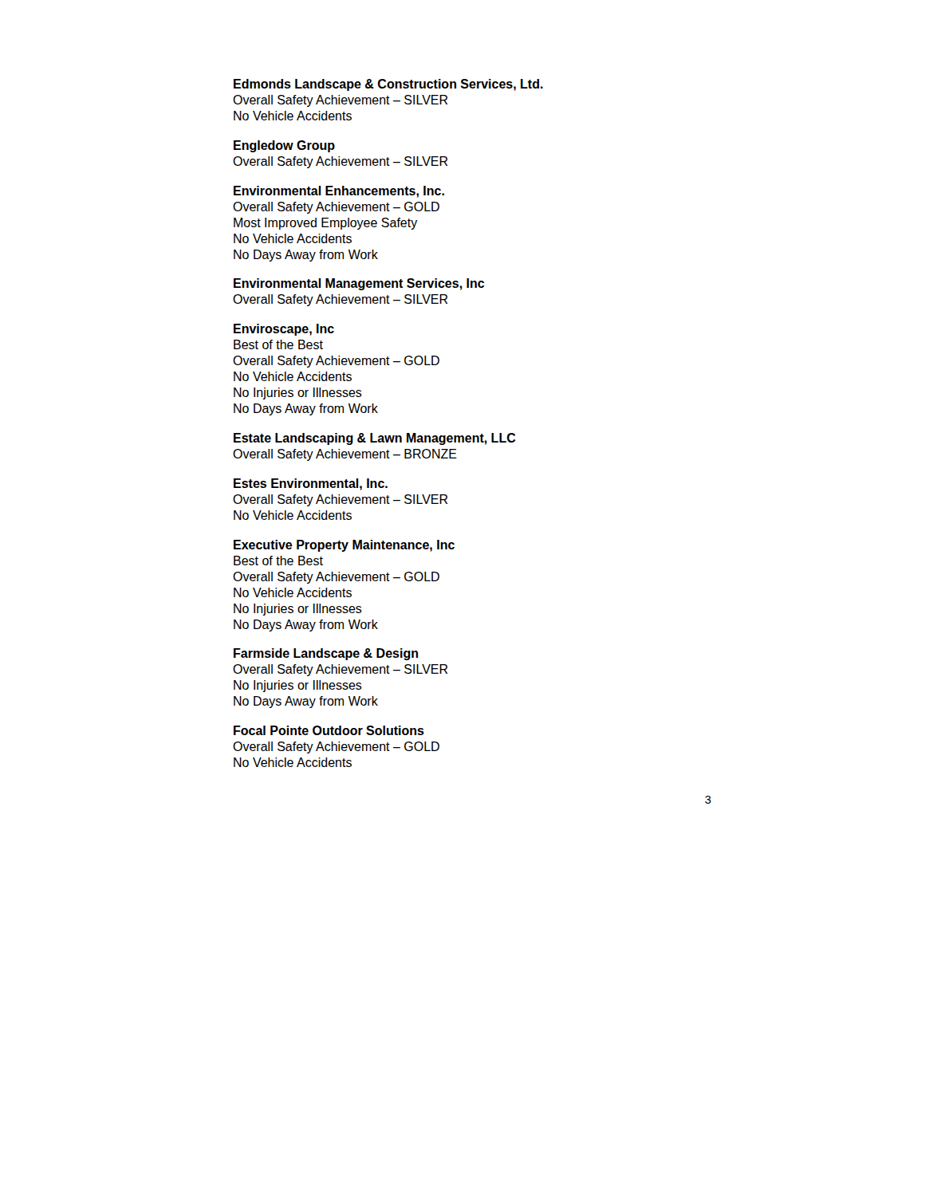Edmonds Landscape & Construction Services, Ltd.
Overall Safety Achievement – SILVER
No Vehicle Accidents
Engledow Group
Overall Safety Achievement – SILVER
Environmental Enhancements, Inc.
Overall Safety Achievement – GOLD
Most Improved Employee Safety
No Vehicle Accidents
No Days Away from Work
Environmental Management Services, Inc
Overall Safety Achievement – SILVER
Enviroscape, Inc
Best of the Best
Overall Safety Achievement – GOLD
No Vehicle Accidents
No Injuries or Illnesses
No Days Away from Work
Estate Landscaping & Lawn Management, LLC
Overall Safety Achievement – BRONZE
Estes Environmental, Inc.
Overall Safety Achievement – SILVER
No Vehicle Accidents
Executive Property Maintenance, Inc
Best of the Best
Overall Safety Achievement – GOLD
No Vehicle Accidents
No Injuries or Illnesses
No Days Away from Work
Farmside Landscape & Design
Overall Safety Achievement – SILVER
No Injuries or Illnesses
No Days Away from Work
Focal Pointe Outdoor Solutions
Overall Safety Achievement – GOLD
No Vehicle Accidents
3